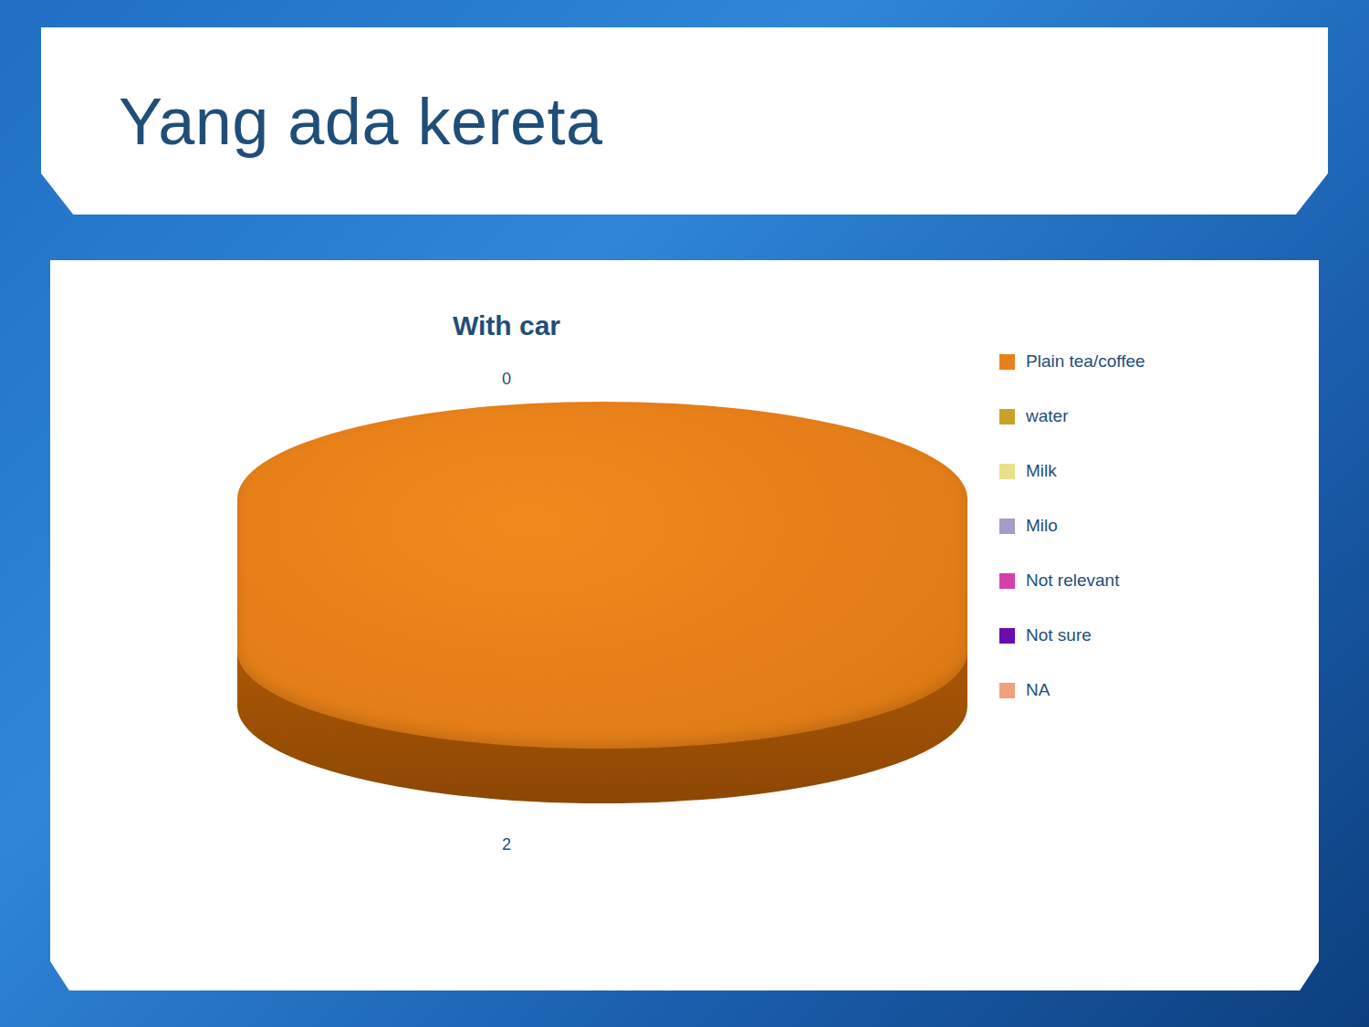Yang ada kereta
With car
0
2
Plain tea/coffee
water
Milk
Milo
Not relevant
Not sure
NA